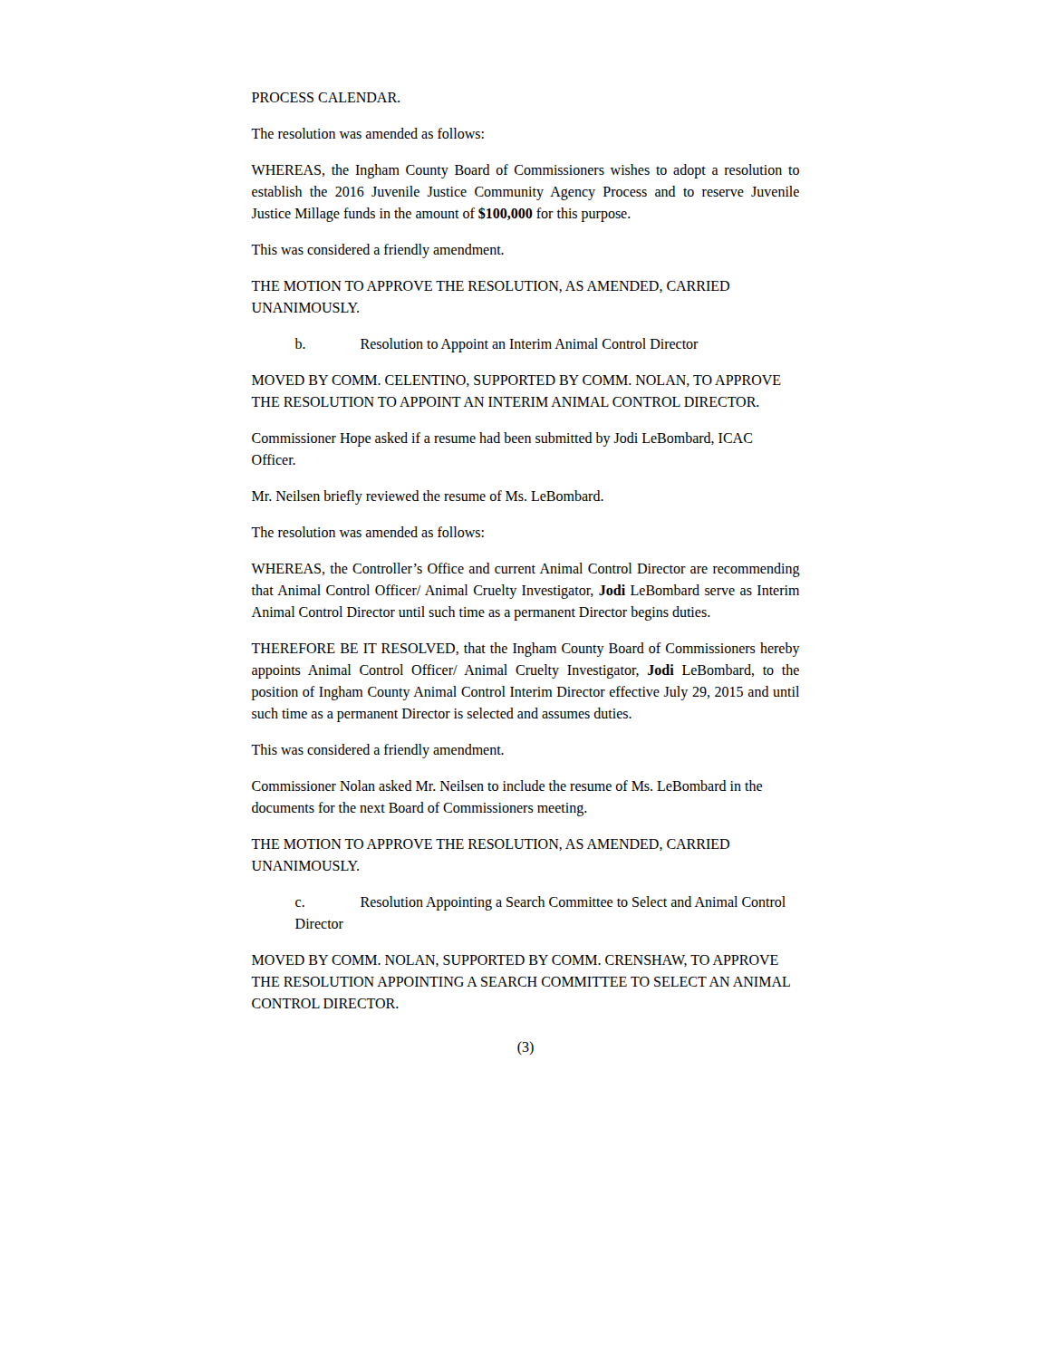PROCESS CALENDAR.
The resolution was amended as follows:
WHEREAS, the Ingham County Board of Commissioners wishes to adopt a resolution to establish the 2016 Juvenile Justice Community Agency Process and to reserve Juvenile Justice Millage funds in the amount of $100,000 for this purpose.
This was considered a friendly amendment.
THE MOTION TO APPROVE THE RESOLUTION, AS AMENDED, CARRIED UNANIMOUSLY.
b. Resolution to Appoint an Interim Animal Control Director
MOVED BY COMM. CELENTINO, SUPPORTED BY COMM. NOLAN, TO APPROVE THE RESOLUTION TO APPOINT AN INTERIM ANIMAL CONTROL DIRECTOR.
Commissioner Hope asked if a resume had been submitted by Jodi LeBombard, ICAC Officer.
Mr. Neilsen briefly reviewed the resume of Ms. LeBombard.
The resolution was amended as follows:
WHEREAS, the Controller’s Office and current Animal Control Director are recommending that Animal Control Officer/ Animal Cruelty Investigator, Jodi LeBombard serve as Interim Animal Control Director until such time as a permanent Director begins duties.
THEREFORE BE IT RESOLVED, that the Ingham County Board of Commissioners hereby appoints Animal Control Officer/ Animal Cruelty Investigator, Jodi LeBombard, to the position of Ingham County Animal Control Interim Director effective July 29, 2015 and until such time as a permanent Director is selected and assumes duties.
This was considered a friendly amendment.
Commissioner Nolan asked Mr. Neilsen to include the resume of Ms. LeBombard in the documents for the next Board of Commissioners meeting.
THE MOTION TO APPROVE THE RESOLUTION, AS AMENDED, CARRIED UNANIMOUSLY.
c. Resolution Appointing a Search Committee to Select and Animal Control Director
MOVED BY COMM. NOLAN, SUPPORTED BY COMM. CRENSHAW, TO APPROVE THE RESOLUTION APPOINTING A SEARCH COMMITTEE TO SELECT AN ANIMAL CONTROL DIRECTOR.
(3)